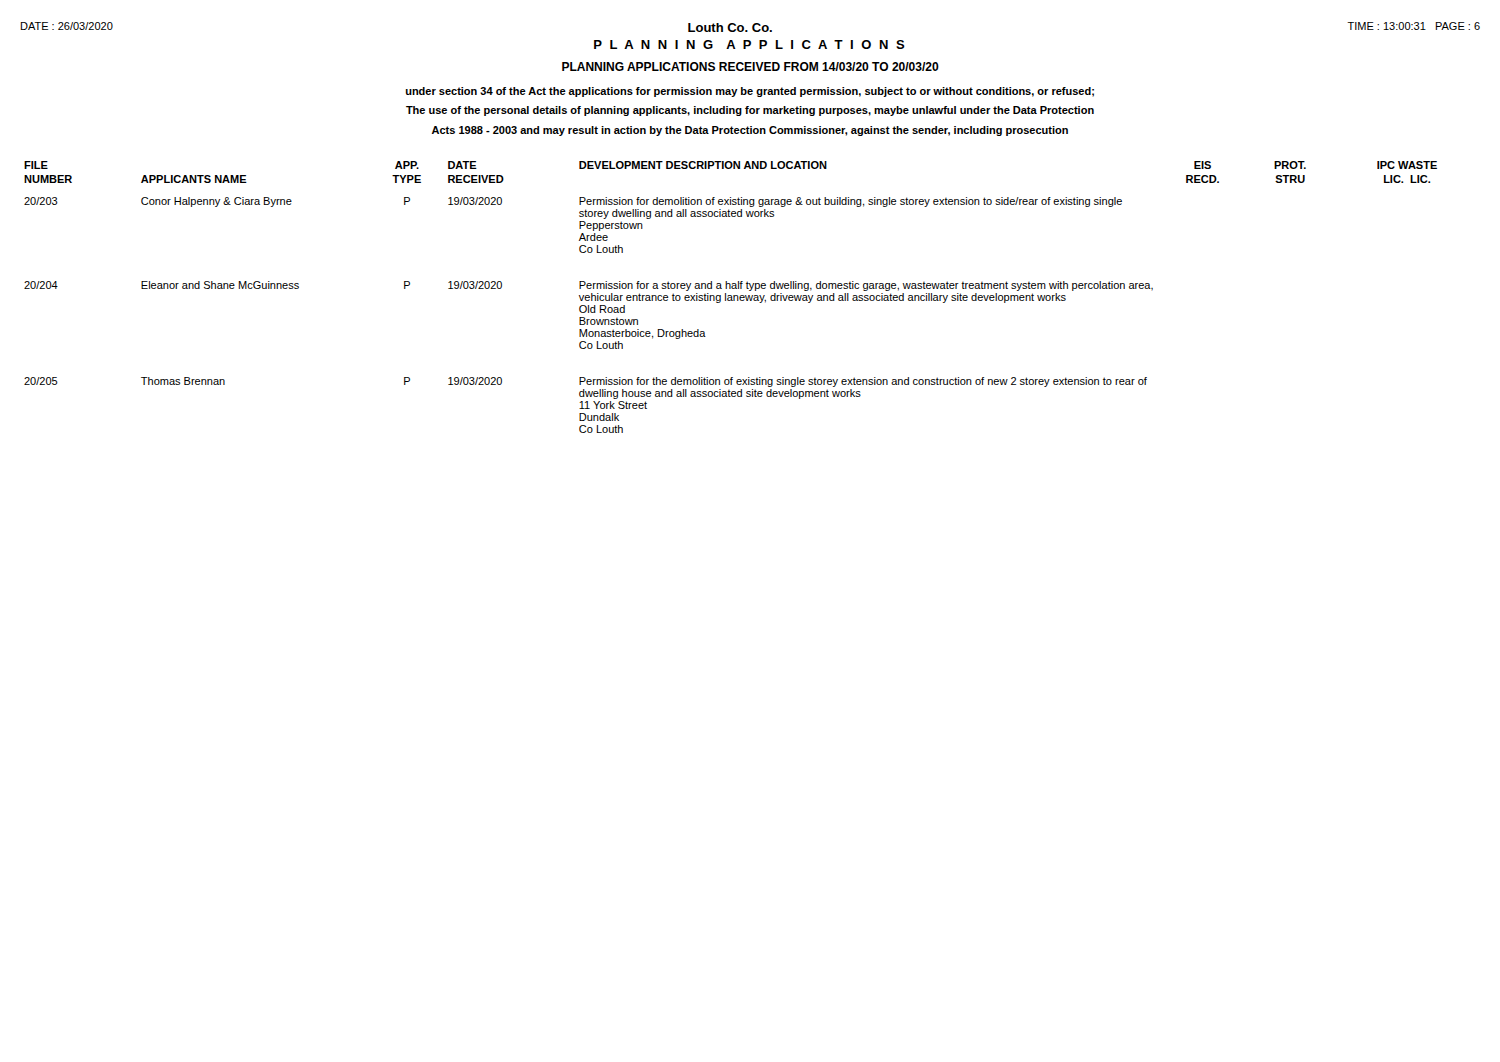DATE : 26/03/2020
Louth Co. Co.
TIME : 13:00:31 PAGE : 6
P L A N N I N G A P P L I C A T I O N S
PLANNING APPLICATIONS RECEIVED FROM 14/03/20 TO 20/03/20
under section 34 of the Act the applications for permission may be granted permission, subject to or without conditions, or refused;
The use of the personal details of planning applicants, including for marketing purposes, maybe unlawful under the Data Protection
Acts 1988 - 2003 and may result in action by the Data Protection Commissioner, against the sender, including prosecution
| FILE NUMBER | APPLICANTS NAME | APP. TYPE | DATE RECEIVED | DEVELOPMENT DESCRIPTION AND LOCATION | EIS RECD. | PROT. STRU | IPC WASTE LIC. LIC. |
| --- | --- | --- | --- | --- | --- | --- | --- |
| 20/203 | Conor Halpenny & Ciara Byrne | P | 19/03/2020 | Permission for demolition of existing garage & out building, single storey extension to side/rear of existing single storey dwelling and all associated works Pepperstown Ardee Co Louth | | | |
| 20/204 | Eleanor and Shane McGuinness | P | 19/03/2020 | Permission for a storey and a half type dwelling, domestic garage, wastewater treatment system with percolation area, vehicular entrance to existing laneway, driveway and all associated ancillary site development works Old Road Brownstown Monasterboice, Drogheda Co Louth | | | |
| 20/205 | Thomas Brennan | P | 19/03/2020 | Permission for the demolition of existing single storey extension and construction of new 2 storey extension to rear of dwelling house and all associated site development works 11 York Street Dundalk Co Louth | | | |